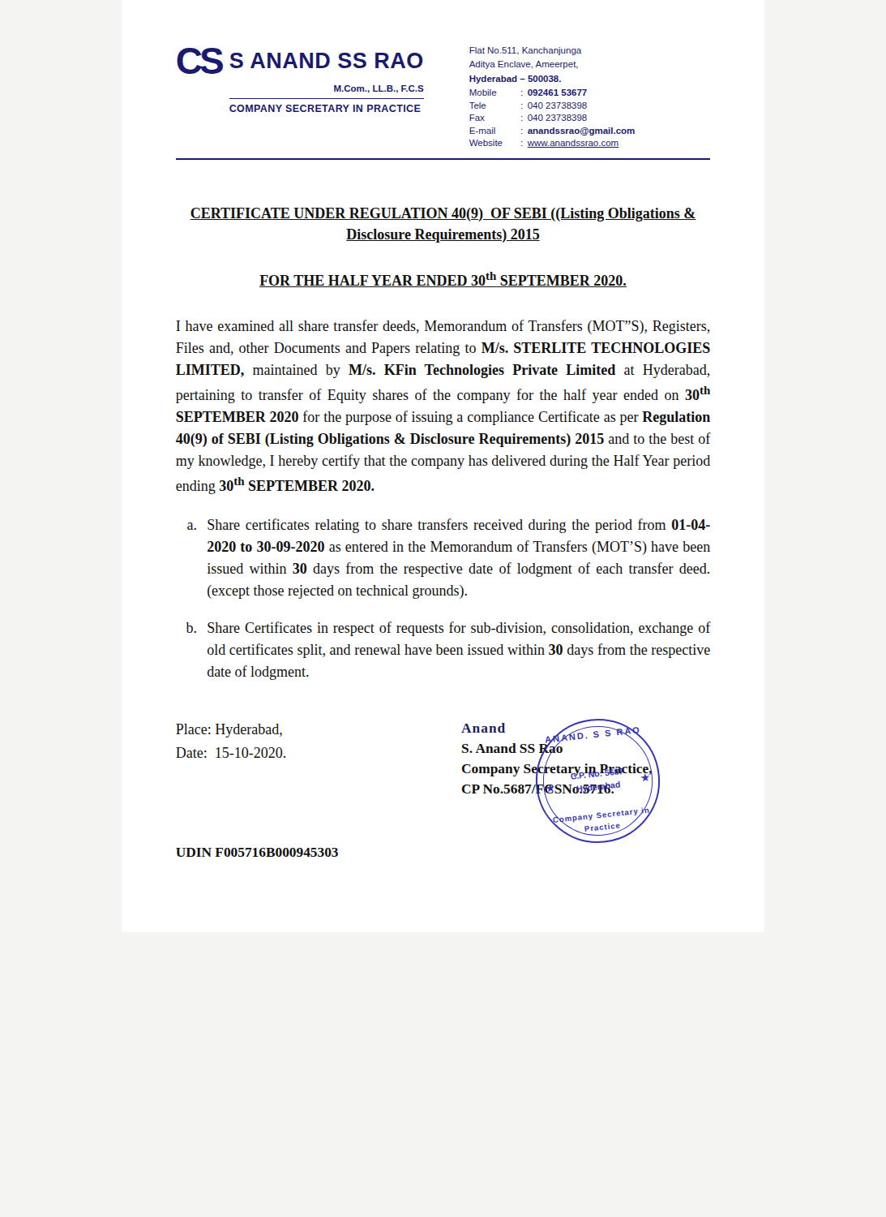CS
S ANAND SS RAO
M.Com., LL.B., F.C.S
COMPANY SECRETARY IN PRACTICE
Flat No.511, Kanchanjunga
Aditya Enclave, Ameerpet,
Hyderabad – 500038.
| Mobile | : | 092461 53677 |
| Tele | : | 040 23738398 |
| Fax | : | 040 23738398 |
| E-mail | : | anandssrao@gmail.com |
| Website | : | www.anandssrao.com |
CERTIFICATE UNDER REGULATION 40(9) OF SEBI ((Listing Obligations &
Disclosure Requirements) 2015
FOR THE HALF YEAR ENDED 30th SEPTEMBER 2020.
I have examined all share transfer deeds, Memorandum of Transfers (MOT”S), Registers, Files and, other Documents and Papers relating to M/s. STERLITE TECHNOLOGIES LIMITED, maintained by M/s. KFin Technologies Private Limited at Hyderabad, pertaining to transfer of Equity shares of the company for the half year ended on 30th SEPTEMBER 2020 for the purpose of issuing a compliance Certificate as per Regulation 40(9) of SEBI (Listing Obligations & Disclosure Requirements) 2015 and to the best of my knowledge, I hereby certify that the company has delivered during the Half Year period ending 30th SEPTEMBER 2020.
Share certificates relating to share transfers received during the period from 01-04-2020 to 30-09-2020 as entered in the Memorandum of Transfers (MOT’S) have been issued within 30 days from the respective date of lodgment of each transfer deed. (except those rejected on technical grounds).
Share Certificates in respect of requests for sub-division, consolidation, exchange of old certificates split, and renewal have been issued within 30 days from the respective date of lodgment.
Place: Hyderabad,
Date: 15-10-2020.
Anand
S. Anand SS Rao
Company Secretary in Practice,
CP No.5687/FCSNo.5716.
UDIN F005716B000945303
ANAND. S S RAO
★
★
C.P. No: 5687
Hyderabad
Company Secretary in Practice